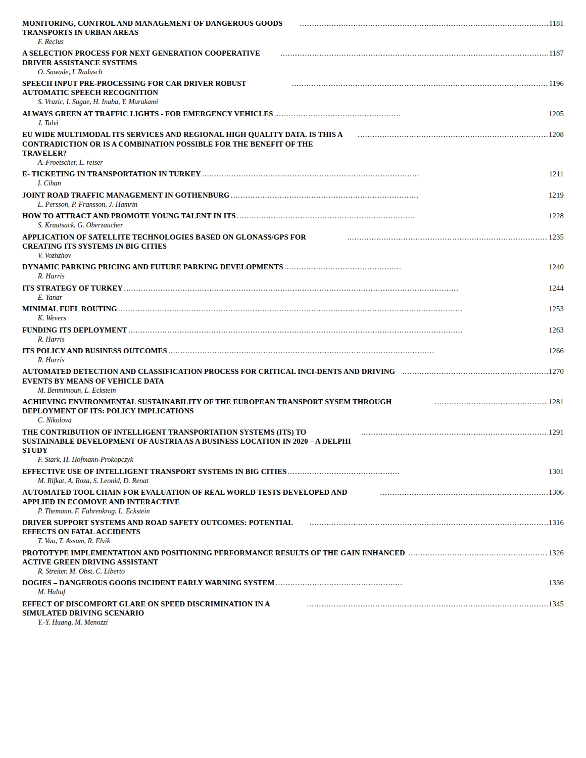MONITORING, CONTROL AND MANAGEMENT OF DANGEROUS GOODS TRANSPORTS IN URBAN AREAS ........................................................................................................................................... 1181
F. Reclus
A SELECTION PROCESS FOR NEXT GENERATION COOPERATIVE DRIVER ASSISTANCE SYSTEMS ....................................................................................................................................................... 1187
O. Sawade, I. Radusch
SPEECH INPUT PRE-PROCESSING FOR CAR DRIVER ROBUST AUTOMATIC SPEECH RECOGNITION ............................................................................................................................................. 1196
S. Vrazic, I. Sugae, H. Inaba, Y. Murakami
ALWAYS GREEN AT TRAFFIC LIGHTS - FOR EMERGENCY VEHICLES .................................................... 1205
J. Talvi
EU WIDE MULTIMODAL ITS SERVICES AND REGIONAL HIGH QUALITY DATA. IS THIS A CONTRADICTION OR IS A COMBINATION POSSIBLE FOR THE BENEFIT OF THE TRAVELER? ......................................................................................................................................................... 1208
A. Froetscher, L. reiser
E- TICKETING IN TRANSPORTATION IN TURKEY ......................................................................................... 1211
I. Cihan
JOINT ROAD TRAFFIC MANAGEMENT IN GOTHENBURG ............................................................................. 1219
L. Persson, P. Fransson, J. Hamrin
HOW TO ATTRACT AND PROMOTE YOUNG TALENT IN ITS ......................................................................... 1228
S. Krautsack, G. Oberzaucher
APPLICATION OF SATELLITE TECHNOLOGIES BASED ON GLONASS/GPS FOR CREATING ITS SYSTEMS IN BIG CITIES ............................................................................................................. 1235
V. Vozhzhov
DYNAMIC PARKING PRICING AND FUTURE PARKING DEVELOPMENTS ................................................ 1240
R. Harris
ITS STRATEGY OF TURKEY ......................................................................................................................................... 1244
E. Yanar
MINIMAL FUEL ROUTING ............................................................................................................................................. 1253
K. Wevers
FUNDING ITS DEPLOYMENT ......................................................................................................................................... 1263
R. Harris
ITS POLICY AND BUSINESS OUTCOMES ............................................................................................................. 1266
R. Harris
AUTOMATED DETECTION AND CLASSIFICATION PROCESS FOR CRITICAL INCI-DENTS AND DRIVING EVENTS BY MEANS OF VEHICLE DATA ................................................................................. 1270
M. Benmimoun, L. Eckstein
ACHIEVING ENVIRONMENTAL SUSTAINABILITY OF THE EUROPEAN TRANSPORT SYSEM THROUGH DEPLOYMENT OF ITS: POLICY IMPLICATIONS ............................................................. 1281
C. Nikolova
THE CONTRIBUTION OF INTELLIGENT TRANSPORTATION SYSTEMS (ITS) TO SUSTAINABLE DEVELOPMENT OF AUSTRIA AS A BUSINESS LOCATION IN 2020 – A DELPHI STUDY ................................................................................................................................................. 1291
F. Stark, H. Hofmann-Prokopczyk
EFFECTIVE USE OF INTELLIGENT TRANSPORT SYSTEMS IN BIG CITIES .............................................. 1301
M. Rifkat, A. Roza, S. Leonid, D. Renat
AUTOMATED TOOL CHAIN FOR EVALUATION OF REAL WORLD TESTS DEVELOPED AND APPLIED IN ECOMOVE AND INTERACTIVE ............................................................................................. 1306
P. Themann, F. Fahrenkrog, L. Eckstein
DRIVER SUPPORT SYSTEMS AND ROAD SAFETY OUTCOMES: POTENTIAL EFFECTS ON FATAL ACCIDENTS ..................................................................................................................................... 1316
T. Vaa, T. Assum, R. Elvik
PROTOTYPE IMPLEMENTATION AND POSITIONING PERFORMANCE RESULTS OF THE GAIN ENHANCED ACTIVE GREEN DRIVING ASSISTANT ............................................................................. 1326
R. Streiter, M. Obst, C. Liberto
DOGIES – DANGEROUS GOODS INCIDENT EARLY WARNING SYSTEM .................................................... 1336
M. Haltuf
EFFECT OF DISCOMFORT GLARE ON SPEED DISCRIMINATION IN A SIMULATED DRIVING SCENARIO ................................................................................................................................. 1345
Y.-Y. Huang, M. Menozzi